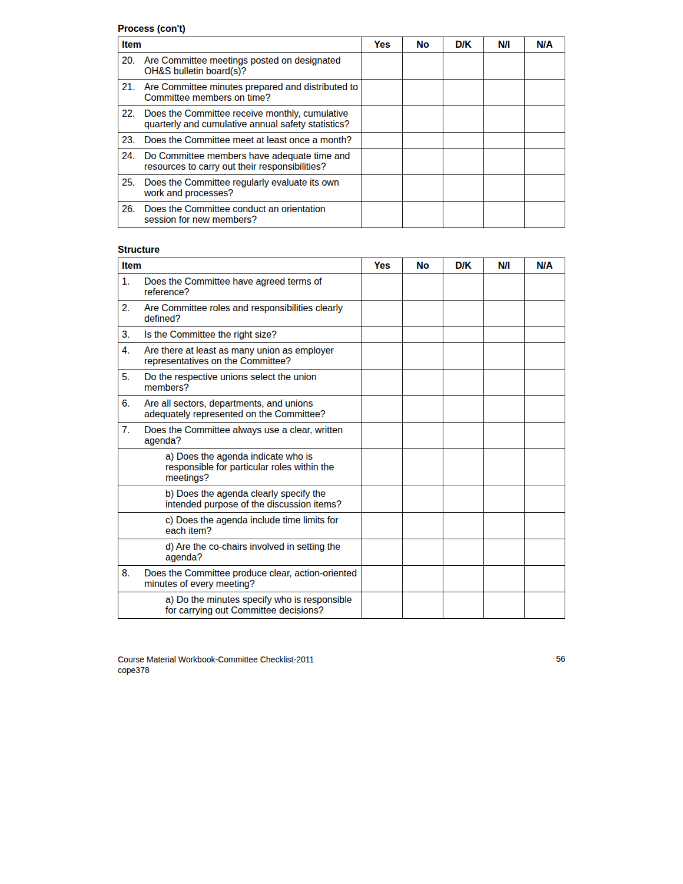Process (con't)
| Item | Yes | No | D/K | N/I | N/A |
| --- | --- | --- | --- | --- | --- |
| 20. | Are Committee meetings posted on designated OH&S bulletin board(s)? | | | | | |
| 21. | Are Committee minutes prepared and distributed to Committee members on time? | | | | | |
| 22. | Does the Committee receive monthly, cumulative quarterly and cumulative annual safety statistics? | | | | | |
| 23. | Does the Committee meet at least once a month? | | | | | |
| 24. | Do Committee members have adequate time and resources to carry out their responsibilities? | | | | | |
| 25. | Does the Committee regularly evaluate its own work and processes? | | | | | |
| 26. | Does the Committee conduct an orientation session for new members? | | | | | |
Structure
| Item | Yes | No | D/K | N/I | N/A |
| --- | --- | --- | --- | --- | --- |
| 1. | Does the Committee have agreed terms of reference? | | | | | |
| 2. | Are Committee roles and responsibilities clearly defined? | | | | | |
| 3. | Is the Committee the right size? | | | | | |
| 4. | Are there at least as many union as employer representatives on the Committee? | | | | | |
| 5. | Do the respective unions select the union members? | | | | | |
| 6. | Are all sectors, departments, and unions adequately represented on the Committee? | | | | | |
| 7. | Does the Committee always use a clear, written agenda? | | | | | |
| | a) Does the agenda indicate who is responsible for particular roles within the meetings? | | | | | |
| | b) Does the agenda clearly specify the intended purpose of the discussion items? | | | | | |
| | c) Does the agenda include time limits for each item? | | | | | |
| | d) Are the co-chairs involved in setting the agenda? | | | | | |
| 8. | Does the Committee produce clear, action-oriented minutes of every meeting? | | | | | |
| | a) Do the minutes specify who is responsible for carrying out Committee decisions? | | | | | |
Course Material Workbook-Committee Checklist-2011
cope378
56